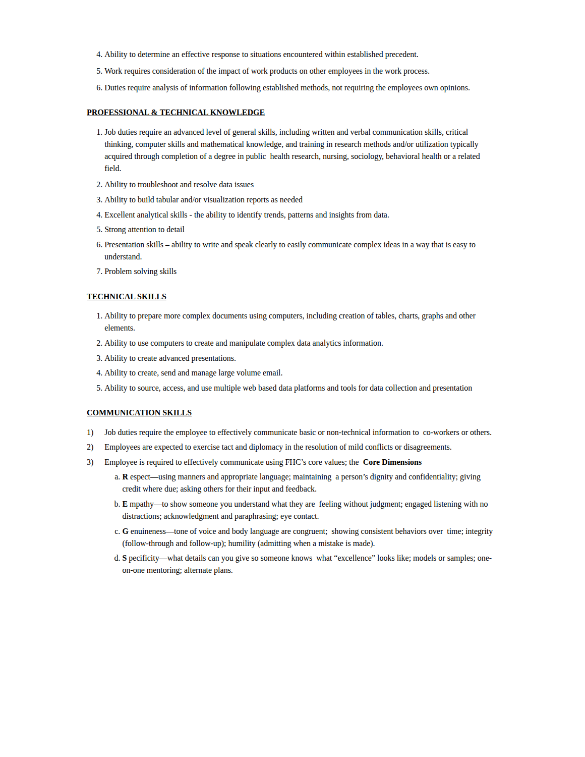Ability to determine an effective response to situations encountered within established precedent.
Work requires consideration of the impact of work products on other employees in the work process.
Duties require analysis of information following established methods, not requiring the employees own opinions.
PROFESSIONAL & TECHNICAL KNOWLEDGE
Job duties require an advanced level of general skills, including written and verbal communication skills, critical thinking, computer skills and mathematical knowledge, and training in research methods and/or utilization typically acquired through completion of a degree in public health research, nursing, sociology, behavioral health or a related field.
Ability to troubleshoot and resolve data issues
Ability to build tabular and/or visualization reports as needed
Excellent analytical skills - the ability to identify trends, patterns and insights from data.
Strong attention to detail
Presentation skills – ability to write and speak clearly to easily communicate complex ideas in a way that is easy to understand.
Problem solving skills
TECHNICAL SKILLS
Ability to prepare more complex documents using computers, including creation of tables, charts, graphs and other elements.
Ability to use computers to create and manipulate complex data analytics information.
Ability to create advanced presentations.
Ability to create, send and manage large volume email.
Ability to source, access, and use multiple web based data platforms and tools for data collection and presentation
COMMUNICATION SKILLS
Job duties require the employee to effectively communicate basic or non-technical information to co-workers or others.
Employees are expected to exercise tact and diplomacy in the resolution of mild conflicts or disagreements.
Employee is required to effectively communicate using FHC’s core values; the Core Dimensions
R espect—using manners and appropriate language; maintaining a person’s dignity and confidentiality; giving credit where due; asking others for their input and feedback.
E mpathy—to show someone you understand what they are feeling without judgment; engaged listening with no distractions; acknowledgment and paraphrasing; eye contact.
G enuineness—tone of voice and body language are congruent; showing consistent behaviors over time; integrity (follow-through and follow-up); humility (admitting when a mistake is made).
S pecificity—what details can you give so someone knows what “excellence” looks like; models or samples; one-on-one mentoring; alternate plans.